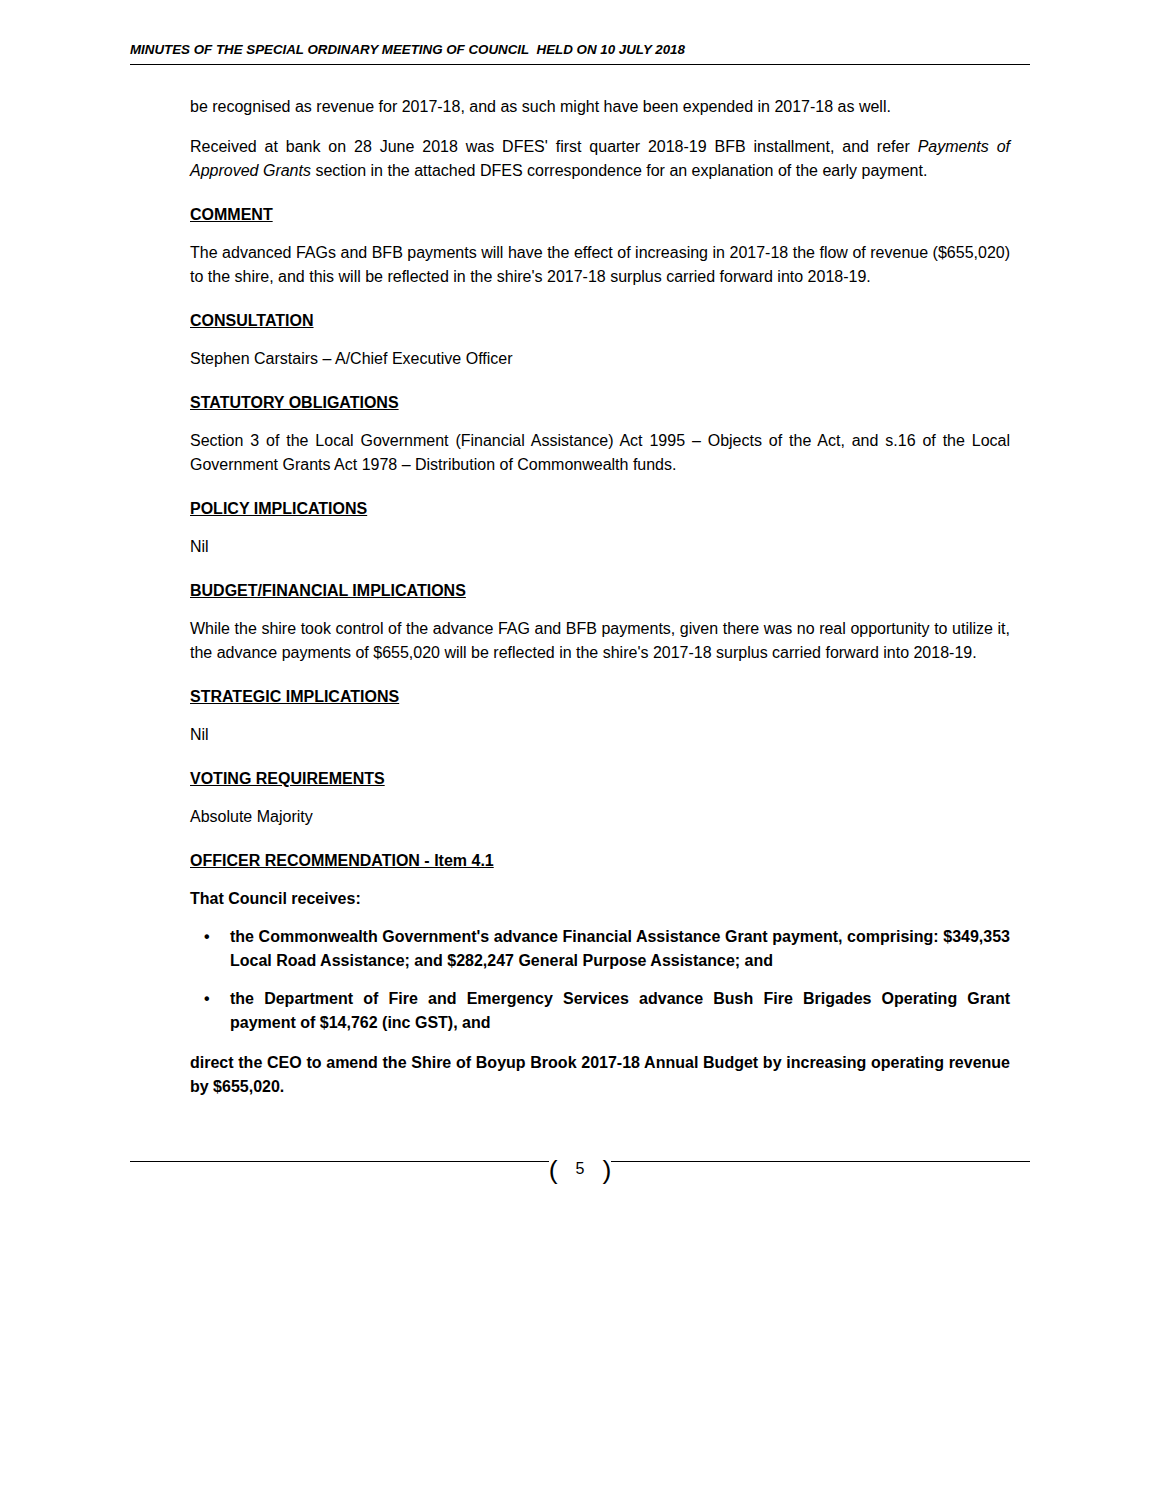Minutes of the Special Ordinary Meeting of Council Held on 10 July 2018
be recognised as revenue for 2017-18, and as such might have been expended in 2017-18 as well.
Received at bank on 28 June 2018 was DFES' first quarter 2018-19 BFB installment, and refer Payments of Approved Grants section in the attached DFES correspondence for an explanation of the early payment.
COMMENT
The advanced FAGs and BFB payments will have the effect of increasing in 2017-18 the flow of revenue ($655,020) to the shire, and this will be reflected in the shire's 2017-18 surplus carried forward into 2018-19.
CONSULTATION
Stephen Carstairs – A/Chief Executive Officer
STATUTORY OBLIGATIONS
Section 3 of the Local Government (Financial Assistance) Act 1995 – Objects of the Act, and s.16 of the Local Government Grants Act 1978 – Distribution of Commonwealth funds.
POLICY IMPLICATIONS
Nil
BUDGET/FINANCIAL IMPLICATIONS
While the shire took control of the advance FAG and BFB payments, given there was no real opportunity to utilize it, the advance payments of $655,020 will be reflected in the shire's 2017-18 surplus carried forward into 2018-19.
STRATEGIC IMPLICATIONS
Nil
VOTING REQUIREMENTS
Absolute Majority
OFFICER RECOMMENDATION - Item 4.1
That Council receives:
the Commonwealth Government's advance Financial Assistance Grant payment, comprising: $349,353 Local Road Assistance; and $282,247 General Purpose Assistance; and
the Department of Fire and Emergency Services advance Bush Fire Brigades Operating Grant payment of $14,762 (inc GST), and
direct the CEO to amend the Shire of Boyup Brook 2017-18 Annual Budget by increasing operating revenue by $655,020.
(5)